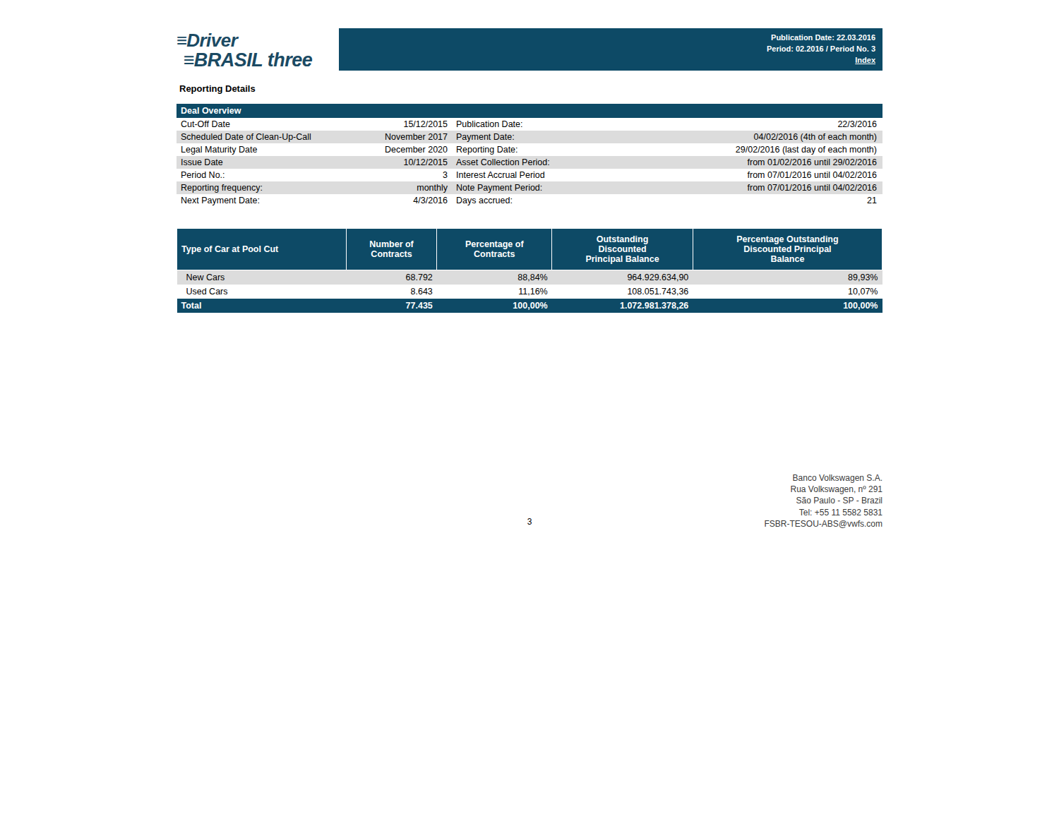≡Driver
≡BRASIL three
Publication Date: 22.03.2016
Period: 02.2016 / Period No. 3
Index
Reporting Details
| Deal Overview |
| Cut-Off Date | 15/12/2015 | Publication Date: | 22/3/2016 |
| Scheduled Date of Clean-Up-Call | November 2017 | Payment Date: | 04/02/2016 (4th of each month) |
| Legal Maturity Date | December 2020 | Reporting Date: | 29/02/2016 (last day of each month) |
| Issue Date | 10/12/2015 | Asset Collection Period: | from 01/02/2016 until 29/02/2016 |
| Period No.: | 3 | Interest Accrual Period | from 07/01/2016 until 04/02/2016 |
| Reporting frequency: | monthly | Note Payment Period: | from 07/01/2016 until 04/02/2016 |
| Next Payment Date: | 4/3/2016 | Days accrued: | 21 |
| Type of Car at Pool Cut | Number of Contracts | Percentage of Contracts | Outstanding Discounted Principal Balance | Percentage Outstanding Discounted Principal Balance |
| --- | --- | --- | --- | --- |
| New Cars | 68.792 | 88,84% | 964.929.634,90 | 89,93% |
| Used Cars | 8.643 | 11,16% | 108.051.743,36 | 10,07% |
| Total | 77.435 | 100,00% | 1.072.981.378,26 | 100,00% |
3
Banco Volkswagen S.A.
Rua Volkswagen, nº 291
São Paulo - SP - Brazil
Tel: +55 11 5582 5831
FSBR-TESOU-ABS@vwfs.com